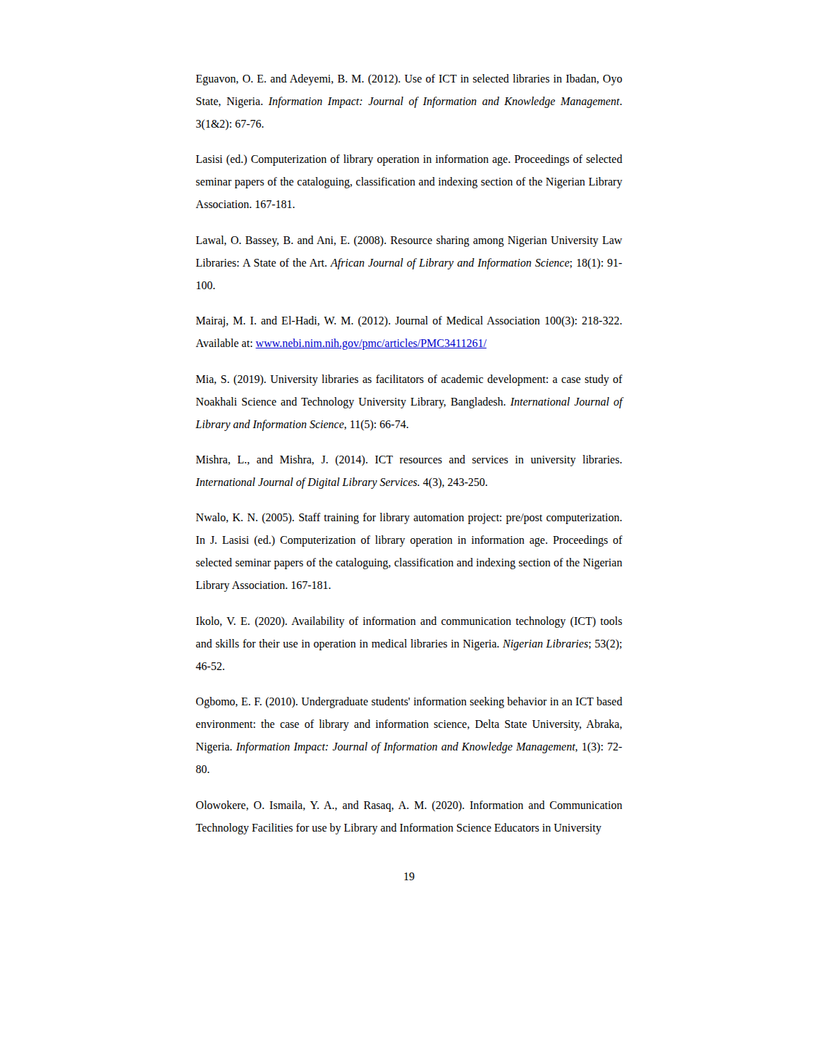Eguavon, O. E. and Adeyemi, B. M. (2012). Use of ICT in selected libraries in Ibadan, Oyo State, Nigeria. Information Impact: Journal of Information and Knowledge Management. 3(1&2): 67-76.
Lasisi (ed.) Computerization of library operation in information age. Proceedings of selected seminar papers of the cataloguing, classification and indexing section of the Nigerian Library Association. 167-181.
Lawal, O. Bassey, B. and Ani, E. (2008). Resource sharing among Nigerian University Law Libraries: A State of the Art. African Journal of Library and Information Science; 18(1): 91-100.
Mairaj, M. I. and El-Hadi, W. M. (2012). Journal of Medical Association 100(3): 218-322. Available at: www.nebi.nim.nih.gov/pmc/articles/PMC3411261/
Mia, S. (2019). University libraries as facilitators of academic development: a case study of Noakhali Science and Technology University Library, Bangladesh. International Journal of Library and Information Science, 11(5): 66-74.
Mishra, L., and Mishra, J. (2014). ICT resources and services in university libraries. International Journal of Digital Library Services. 4(3), 243-250.
Nwalo, K. N. (2005). Staff training for library automation project: pre/post computerization. In J. Lasisi (ed.) Computerization of library operation in information age. Proceedings of selected seminar papers of the cataloguing, classification and indexing section of the Nigerian Library Association. 167-181.
Ikolo, V. E. (2020). Availability of information and communication technology (ICT) tools and skills for their use in operation in medical libraries in Nigeria. Nigerian Libraries; 53(2); 46-52.
Ogbomo, E. F. (2010). Undergraduate students' information seeking behavior in an ICT based environment: the case of library and information science, Delta State University, Abraka, Nigeria. Information Impact: Journal of Information and Knowledge Management, 1(3): 72-80.
Olowokere, O. Ismaila, Y. A., and Rasaq, A. M. (2020). Information and Communication Technology Facilities for use by Library and Information Science Educators in University
19